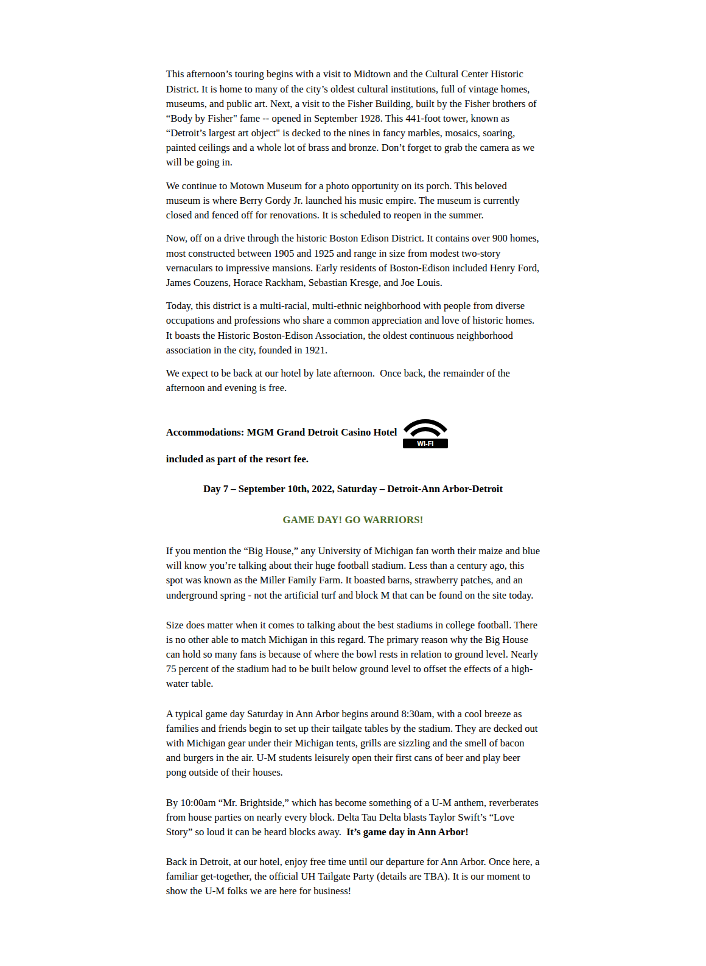This afternoon’s touring begins with a visit to Midtown and the Cultural Center Historic District. It is home to many of the city’s oldest cultural institutions, full of vintage homes, museums, and public art. Next, a visit to the Fisher Building, built by the Fisher brothers of “Body by Fisher" fame -- opened in September 1928. This 441-foot tower, known as “Detroit’s largest art object" is decked to the nines in fancy marbles, mosaics, soaring, painted ceilings and a whole lot of brass and bronze. Don’t forget to grab the camera as we will be going in.
We continue to Motown Museum for a photo opportunity on its porch. This beloved museum is where Berry Gordy Jr. launched his music empire. The museum is currently closed and fenced off for renovations. It is scheduled to reopen in the summer.
Now, off on a drive through the historic Boston Edison District. It contains over 900 homes, most constructed between 1905 and 1925 and range in size from modest two-story vernaculars to impressive mansions. Early residents of Boston-Edison included Henry Ford, James Couzens, Horace Rackham, Sebastian Kresge, and Joe Louis.
Today, this district is a multi-racial, multi-ethnic neighborhood with people from diverse occupations and professions who share a common appreciation and love of historic homes. It boasts the Historic Boston-Edison Association, the oldest continuous neighborhood association in the city, founded in 1921.
We expect to be back at our hotel by late afternoon. Once back, the remainder of the afternoon and evening is free.
Accommodations: MGM Grand Detroit Casino Hotel WI-FI included as part of the resort fee.
Day 7 – September 10th, 2022, Saturday – Detroit-Ann Arbor-Detroit
GAME DAY! GO WARRIORS!
If you mention the “Big House,” any University of Michigan fan worth their maize and blue will know you’re talking about their huge football stadium. Less than a century ago, this spot was known as the Miller Family Farm. It boasted barns, strawberry patches, and an underground spring - not the artificial turf and block M that can be found on the site today.
Size does matter when it comes to talking about the best stadiums in college football. There is no other able to match Michigan in this regard. The primary reason why the Big House can hold so many fans is because of where the bowl rests in relation to ground level. Nearly 75 percent of the stadium had to be built below ground level to offset the effects of a high-water table.
A typical game day Saturday in Ann Arbor begins around 8:30am, with a cool breeze as families and friends begin to set up their tailgate tables by the stadium. They are decked out with Michigan gear under their Michigan tents, grills are sizzling and the smell of bacon and burgers in the air. U-M students leisurely open their first cans of beer and play beer pong outside of their houses.
By 10:00am “Mr. Brightside,” which has become something of a U-M anthem, reverberates from house parties on nearly every block. Delta Tau Delta blasts Taylor Swift’s “Love Story” so loud it can be heard blocks away. It’s game day in Ann Arbor!
Back in Detroit, at our hotel, enjoy free time until our departure for Ann Arbor. Once here, a familiar get-together, the official UH Tailgate Party (details are TBA). It is our moment to show the U-M folks we are here for business!